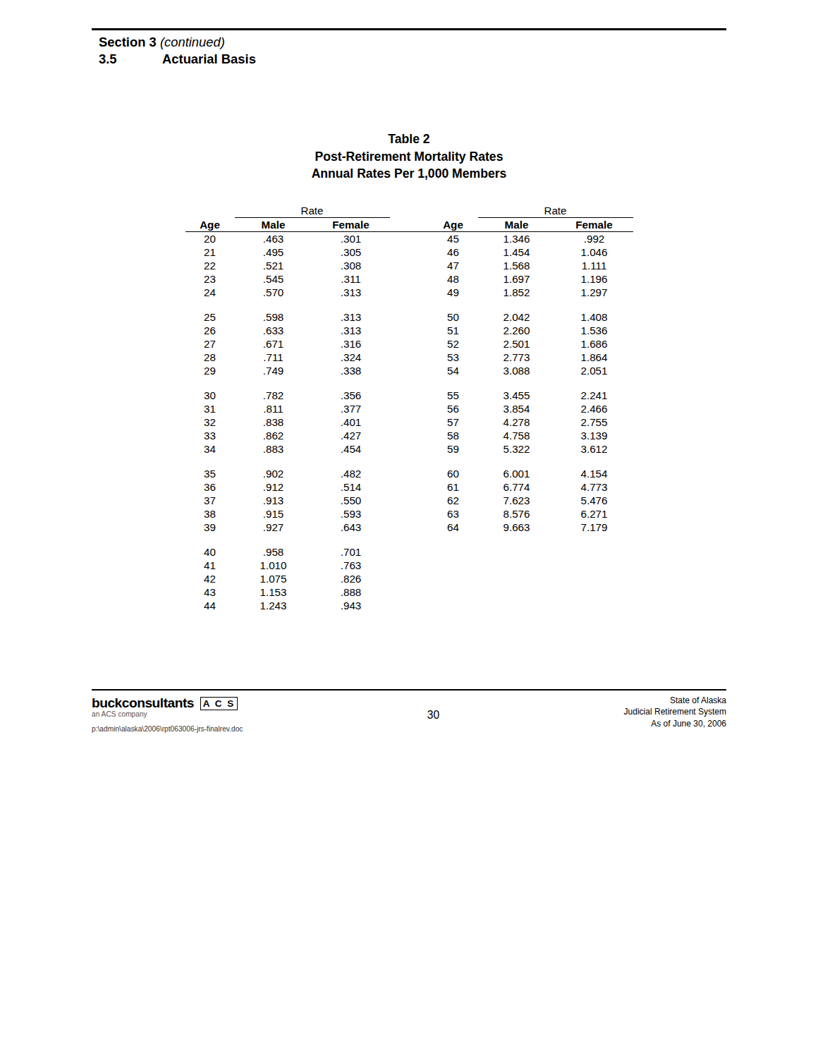Section 3 (continued)
3.5 Actuarial Basis
Table 2
Post-Retirement Mortality Rates
Annual Rates Per 1,000 Members
| | Rate | | | Rate |
| Age | Male | Female | | Age | Male | Female |
| 20 | .463 | .301 | | 45 | 1.346 | .992 |
| 21 | .495 | .305 | | 46 | 1.454 | 1.046 |
| 22 | .521 | .308 | | 47 | 1.568 | 1.111 |
| 23 | .545 | .311 | | 48 | 1.697 | 1.196 |
| 24 | .570 | .313 | | 49 | 1.852 | 1.297 |
| 25 | .598 | .313 | | 50 | 2.042 | 1.408 |
| 26 | .633 | .313 | | 51 | 2.260 | 1.536 |
| 27 | .671 | .316 | | 52 | 2.501 | 1.686 |
| 28 | .711 | .324 | | 53 | 2.773 | 1.864 |
| 29 | .749 | .338 | | 54 | 3.088 | 2.051 |
| 30 | .782 | .356 | | 55 | 3.455 | 2.241 |
| 31 | .811 | .377 | | 56 | 3.854 | 2.466 |
| 32 | .838 | .401 | | 57 | 4.278 | 2.755 |
| 33 | .862 | .427 | | 58 | 4.758 | 3.139 |
| 34 | .883 | .454 | | 59 | 5.322 | 3.612 |
| 35 | .902 | .482 | | 60 | 6.001 | 4.154 |
| 36 | .912 | .514 | | 61 | 6.774 | 4.773 |
| 37 | .913 | .550 | | 62 | 7.623 | 5.476 |
| 38 | .915 | .593 | | 63 | 8.576 | 6.271 |
| 39 | .927 | .643 | | 64 | 9.663 | 7.179 |
| 40 | .958 | .701 | | | | |
| 41 | 1.010 | .763 | | | | |
| 42 | 1.075 | .826 | | | | |
| 43 | 1.153 | .888 | | | | |
| 44 | 1.243 | .943 | | | | |
buckconsultants A C S
an ACS company
p:\admin\alaska\2006\rpt063006-jrs-finalrev.doc
30
State of Alaska
Judicial Retirement System
As of June 30, 2006